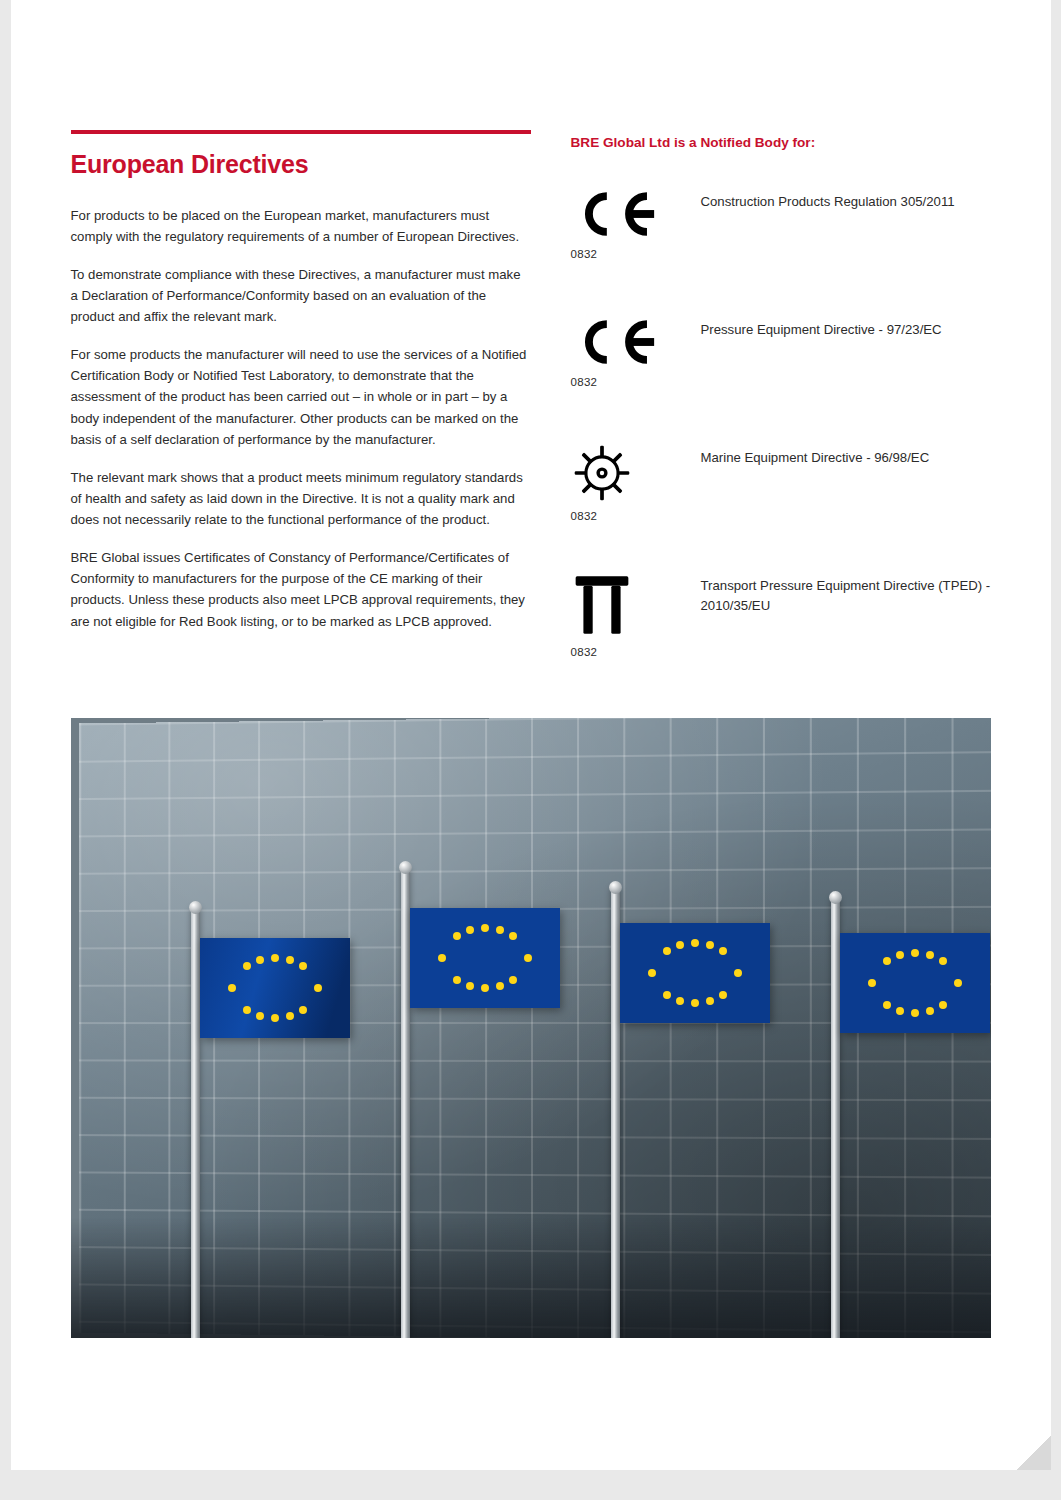European Directives
For products to be placed on the European market, manufacturers must comply with the regulatory requirements of a number of European Directives.
To demonstrate compliance with these Directives, a manufacturer must make a Declaration of Performance/Conformity based on an evaluation of the product and affix the relevant mark.
For some products the manufacturer will need to use the services of a Notified Certification Body or Notified Test Laboratory, to demonstrate that the assessment of the product has been carried out – in whole or in part – by a body independent of the manufacturer. Other products can be marked on the basis of a self declaration of performance by the manufacturer.
The relevant mark shows that a product meets minimum regulatory standards of health and safety as laid down in the Directive. It is not a quality mark and does not necessarily relate to the functional performance of the product.
BRE Global issues Certificates of Constancy of Performance/Certificates of Conformity to manufacturers for the purpose of the CE marking of their products. Unless these products also meet LPCB approval requirements, they are not eligible for Red Book listing, or to be marked as LPCB approved.
BRE Global Ltd is a Notified Body for:
0832
Construction Products Regulation 305/2011
0832
Pressure Equipment Directive - 97/23/EC
0832
Marine Equipment Directive - 96/98/EC
0832
Transport Pressure Equipment Directive (TPED) - 2010/35/EU